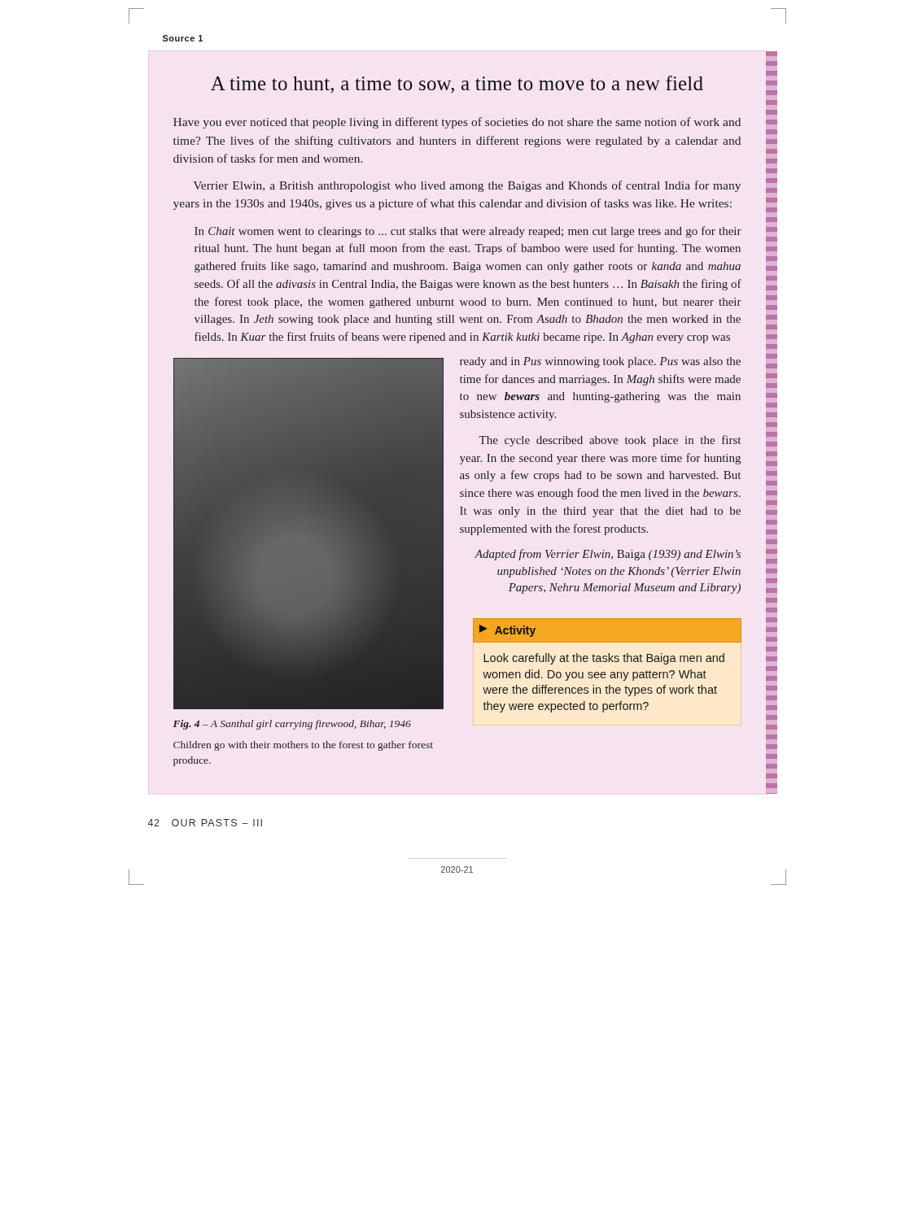Source 1
A time to hunt, a time to sow, a time to move to a new field
Have you ever noticed that people living in different types of societies do not share the same notion of work and time? The lives of the shifting cultivators and hunters in different regions were regulated by a calendar and division of tasks for men and women.
Verrier Elwin, a British anthropologist who lived among the Baigas and Khonds of central India for many years in the 1930s and 1940s, gives us a picture of what this calendar and division of tasks was like. He writes:
In Chait women went to clearings to ... cut stalks that were already reaped; men cut large trees and go for their ritual hunt. The hunt began at full moon from the east. Traps of bamboo were used for hunting. The women gathered fruits like sago, tamarind and mushroom. Baiga women can only gather roots or kanda and mahua seeds. Of all the adivasis in Central India, the Baigas were known as the best hunters … In Baisakh the firing of the forest took place, the women gathered unburnt wood to burn. Men continued to hunt, but nearer their villages. In Jeth sowing took place and hunting still went on. From Asadh to Bhadon the men worked in the fields. In Kuar the first fruits of beans were ripened and in Kartik kutki became ripe. In Aghan every crop was
Fig. 4 – A Santhal girl carrying firewood, Bihar, 1946
Children go with their mothers to the forest to gather forest produce.
ready and in Pus winnowing took place. Pus was also the time for dances and marriages. In Magh shifts were made to new bewars and hunting-gathering was the main subsistence activity.
The cycle described above took place in the first year. In the second year there was more time for hunting as only a few crops had to be sown and harvested. But since there was enough food the men lived in the bewars. It was only in the third year that the diet had to be supplemented with the forest products.
Adapted from Verrier Elwin, Baiga (1939) and Elwin’s unpublished ‘Notes on the Khonds’ (Verrier Elwin Papers, Nehru Memorial Museum and Library)
Activity
Look carefully at the tasks that Baiga men and women did. Do you see any pattern? What were the differences in the types of work that they were expected to perform?
42 OUR PASTS – III
2020-21